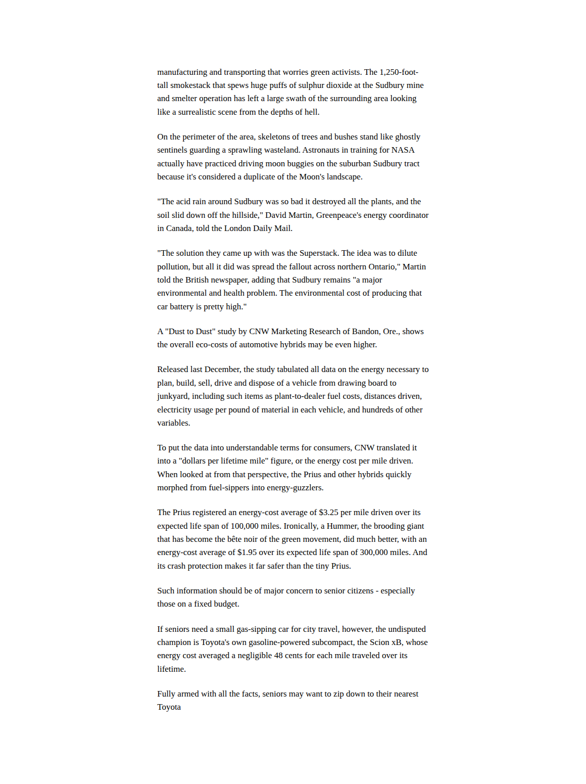manufacturing and transporting that worries green activists. The 1,250-foot-tall smokestack that spews huge puffs of sulphur dioxide at the Sudbury mine and smelter operation has left a large swath of the surrounding area looking like a surrealistic scene from the depths of hell.
On the perimeter of the area, skeletons of trees and bushes stand like ghostly sentinels guarding a sprawling wasteland. Astronauts in training for NASA actually have practiced driving moon buggies on the suburban Sudbury tract because it's considered a duplicate of the Moon's landscape.
"The acid rain around Sudbury was so bad it destroyed all the plants, and the soil slid down off the hillside," David Martin, Greenpeace's energy coordinator in Canada, told the London Daily Mail.
"The solution they came up with was the Superstack. The idea was to dilute pollution, but all it did was spread the fallout across northern Ontario," Martin told the British newspaper, adding that Sudbury remains "a major environmental and health problem. The environmental cost of producing that car battery is pretty high."
A "Dust to Dust" study by CNW Marketing Research of Bandon, Ore., shows the overall eco-costs of automotive hybrids may be even higher.
Released last December, the study tabulated all data on the energy necessary to plan, build, sell, drive and dispose of a vehicle from drawing board to junkyard, including such items as plant-to-dealer fuel costs, distances driven, electricity usage per pound of material in each vehicle, and hundreds of other variables.
To put the data into understandable terms for consumers, CNW translated it into a "dollars per lifetime mile" figure, or the energy cost per mile driven. When looked at from that perspective, the Prius and other hybrids quickly morphed from fuel-sippers into energy-guzzlers.
The Prius registered an energy-cost average of $3.25 per mile driven over its expected life span of 100,000 miles. Ironically, a Hummer, the brooding giant that has become the bête noir of the green movement, did much better, with an energy-cost average of $1.95 over its expected life span of 300,000 miles. And its crash protection makes it far safer than the tiny Prius.
Such information should be of major concern to senior citizens - especially those on a fixed budget.
If seniors need a small gas-sipping car for city travel, however, the undisputed champion is Toyota's own gasoline-powered subcompact, the Scion xB, whose energy cost averaged a negligible 48 cents for each mile traveled over its lifetime.
Fully armed with all the facts, seniors may want to zip down to their nearest Toyota